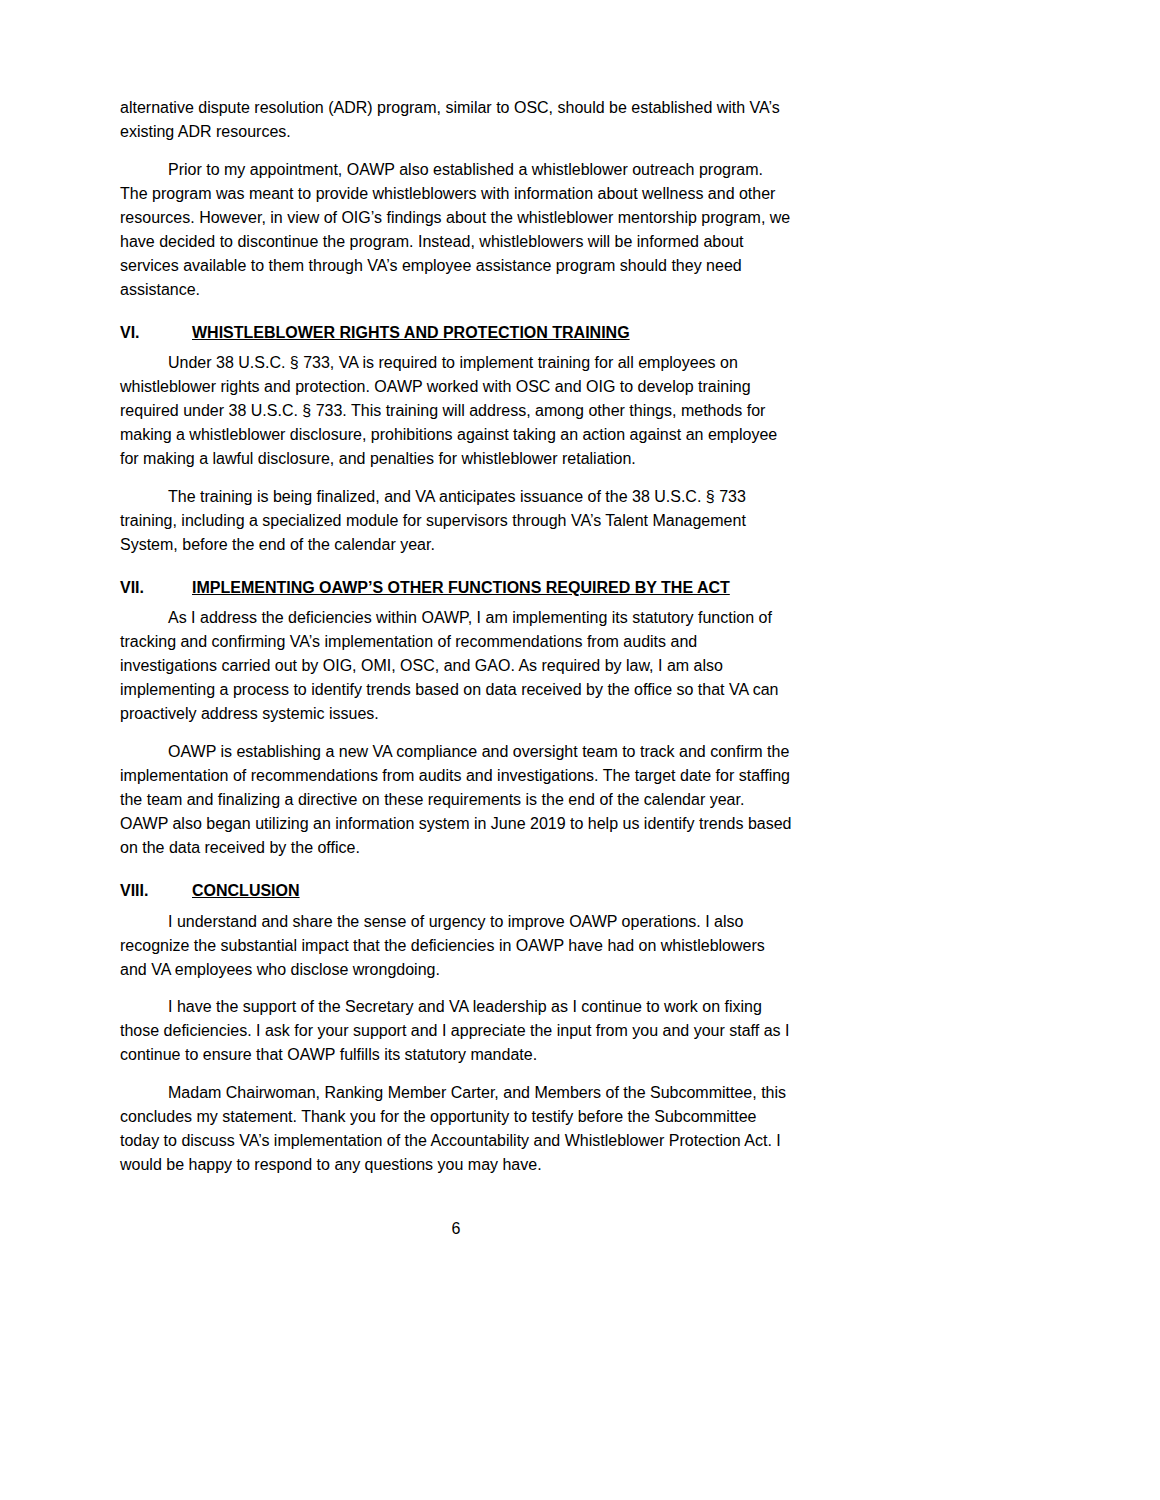alternative dispute resolution (ADR) program, similar to OSC, should be established with VA’s existing ADR resources.
Prior to my appointment, OAWP also established a whistleblower outreach program. The program was meant to provide whistleblowers with information about wellness and other resources. However, in view of OIG’s findings about the whistleblower mentorship program, we have decided to discontinue the program. Instead, whistleblowers will be informed about services available to them through VA’s employee assistance program should they need assistance.
VI. WHISTLEBLOWER RIGHTS AND PROTECTION TRAINING
Under 38 U.S.C. § 733, VA is required to implement training for all employees on whistleblower rights and protection. OAWP worked with OSC and OIG to develop training required under 38 U.S.C. § 733. This training will address, among other things, methods for making a whistleblower disclosure, prohibitions against taking an action against an employee for making a lawful disclosure, and penalties for whistleblower retaliation.
The training is being finalized, and VA anticipates issuance of the 38 U.S.C. § 733 training, including a specialized module for supervisors through VA’s Talent Management System, before the end of the calendar year.
VII. IMPLEMENTING OAWP’S OTHER FUNCTIONS REQUIRED BY THE ACT
As I address the deficiencies within OAWP, I am implementing its statutory function of tracking and confirming VA’s implementation of recommendations from audits and investigations carried out by OIG, OMI, OSC, and GAO. As required by law, I am also implementing a process to identify trends based on data received by the office so that VA can proactively address systemic issues.
OAWP is establishing a new VA compliance and oversight team to track and confirm the implementation of recommendations from audits and investigations. The target date for staffing the team and finalizing a directive on these requirements is the end of the calendar year. OAWP also began utilizing an information system in June 2019 to help us identify trends based on the data received by the office.
VIII. CONCLUSION
I understand and share the sense of urgency to improve OAWP operations. I also recognize the substantial impact that the deficiencies in OAWP have had on whistleblowers and VA employees who disclose wrongdoing.
I have the support of the Secretary and VA leadership as I continue to work on fixing those deficiencies. I ask for your support and I appreciate the input from you and your staff as I continue to ensure that OAWP fulfills its statutory mandate.
Madam Chairwoman, Ranking Member Carter, and Members of the Subcommittee, this concludes my statement. Thank you for the opportunity to testify before the Subcommittee today to discuss VA’s implementation of the Accountability and Whistleblower Protection Act. I would be happy to respond to any questions you may have.
6